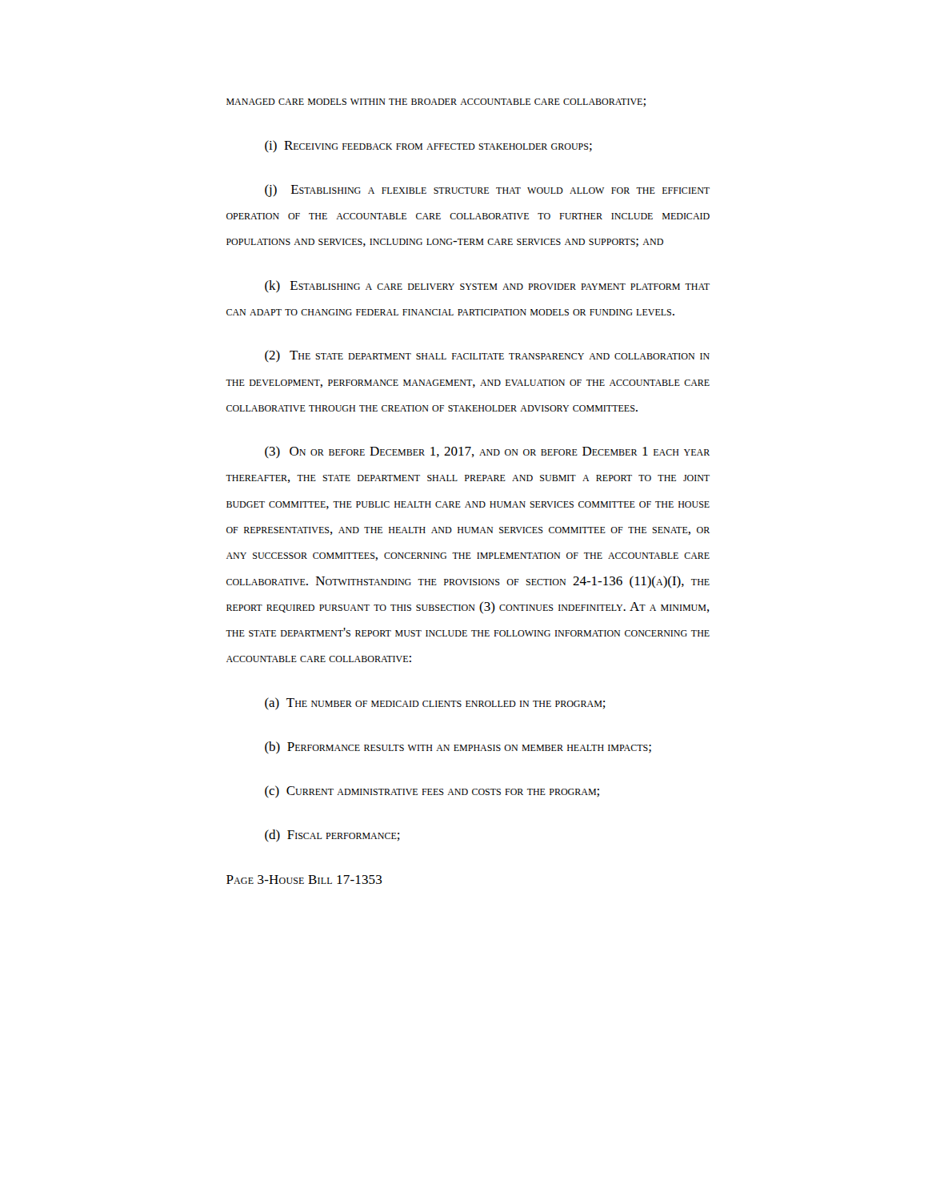managed care models within the broader accountable care collaborative;
(i) Receiving feedback from affected stakeholder groups;
(j) Establishing a flexible structure that would allow for the efficient operation of the accountable care collaborative to further include medicaid populations and services, including long-term care services and supports; and
(k) Establishing a care delivery system and provider payment platform that can adapt to changing federal financial participation models or funding levels.
(2) The state department shall facilitate transparency and collaboration in the development, performance management, and evaluation of the accountable care collaborative through the creation of stakeholder advisory committees.
(3) On or before December 1, 2017, and on or before December 1 each year thereafter, the state department shall prepare and submit a report to the joint budget committee, the public health care and human services committee of the house of representatives, and the health and human services committee of the senate, or any successor committees, concerning the implementation of the accountable care collaborative. Notwithstanding the provisions of section 24-1-136 (11)(a)(I), the report required pursuant to this subsection (3) continues indefinitely. At a minimum, the state department's report must include the following information concerning the accountable care collaborative:
(a) The number of medicaid clients enrolled in the program;
(b) Performance results with an emphasis on member health impacts;
(c) Current administrative fees and costs for the program;
(d) Fiscal performance;
Page 3-House Bill 17-1353